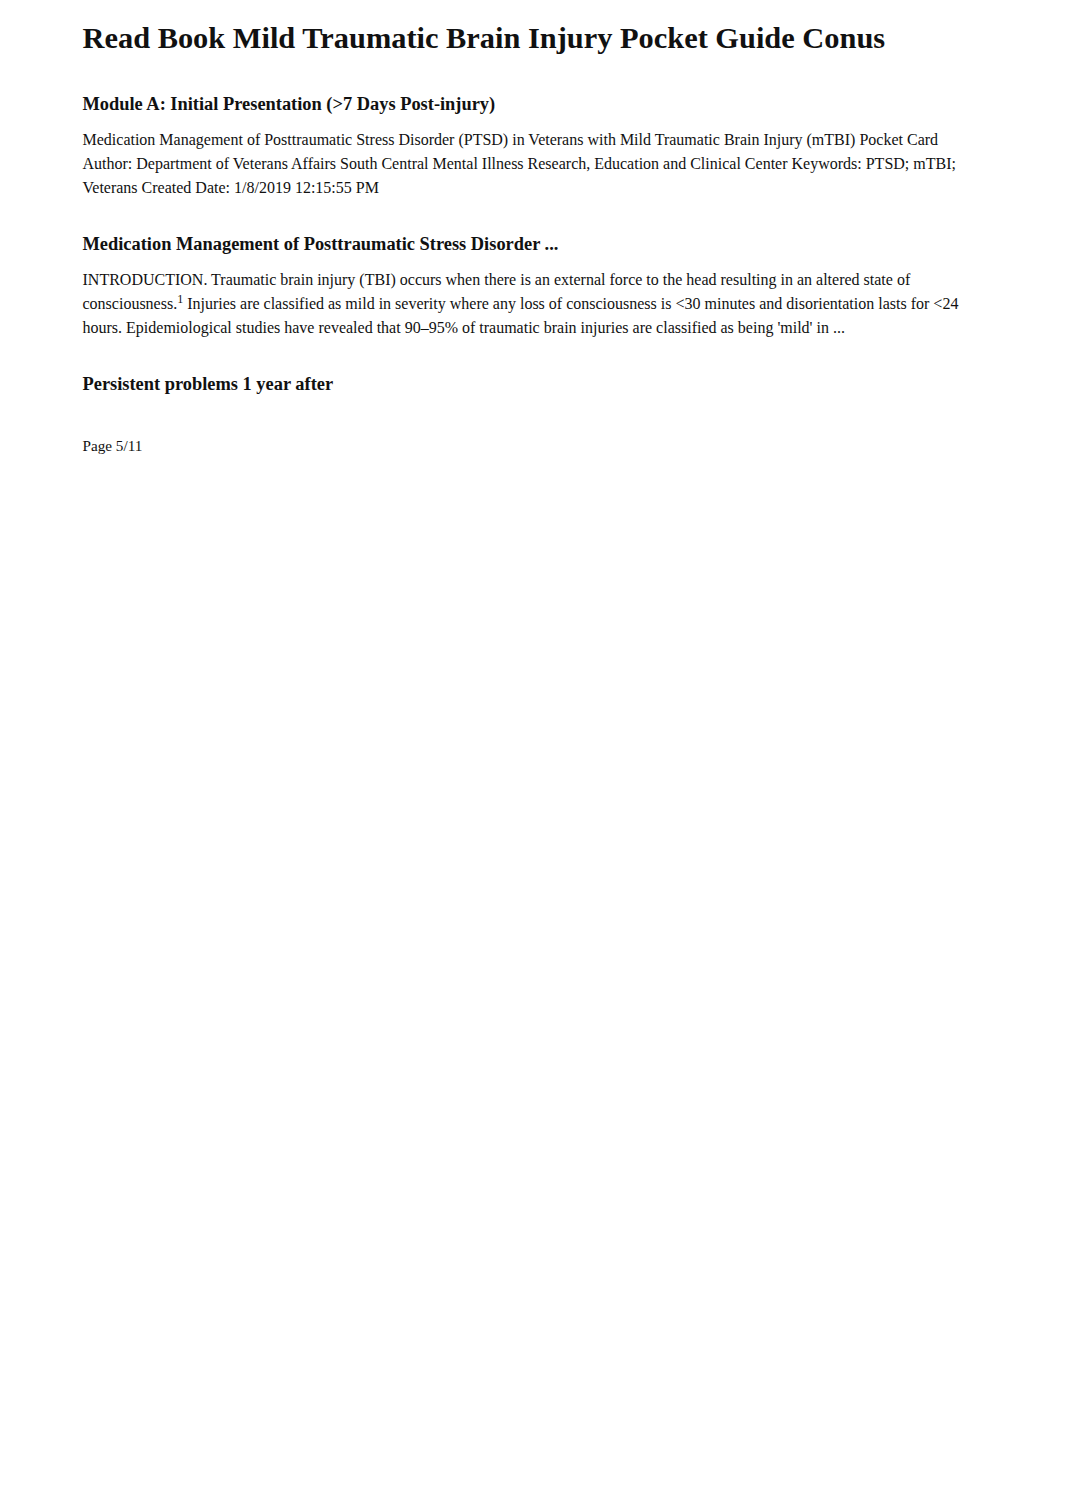Read Book Mild Traumatic Brain Injury Pocket Guide Conus
Module A: Initial Presentation (>7 Days Post-injury)
Medication Management of Posttraumatic Stress Disorder (PTSD) in Veterans with Mild Traumatic Brain Injury (mTBI) Pocket Card Author: Department of Veterans Affairs South Central Mental Illness Research, Education and Clinical Center Keywords: PTSD; mTBI; Veterans Created Date: 1/8/2019 12:15:55 PM
Medication Management of Posttraumatic Stress Disorder ...
INTRODUCTION. Traumatic brain injury (TBI) occurs when there is an external force to the head resulting in an altered state of consciousness.1 Injuries are classified as mild in severity where any loss of consciousness is <30 minutes and disorientation lasts for <24 hours. Epidemiological studies have revealed that 90–95% of traumatic brain injuries are classified as being 'mild' in ...
Persistent problems 1 year after
Page 5/11